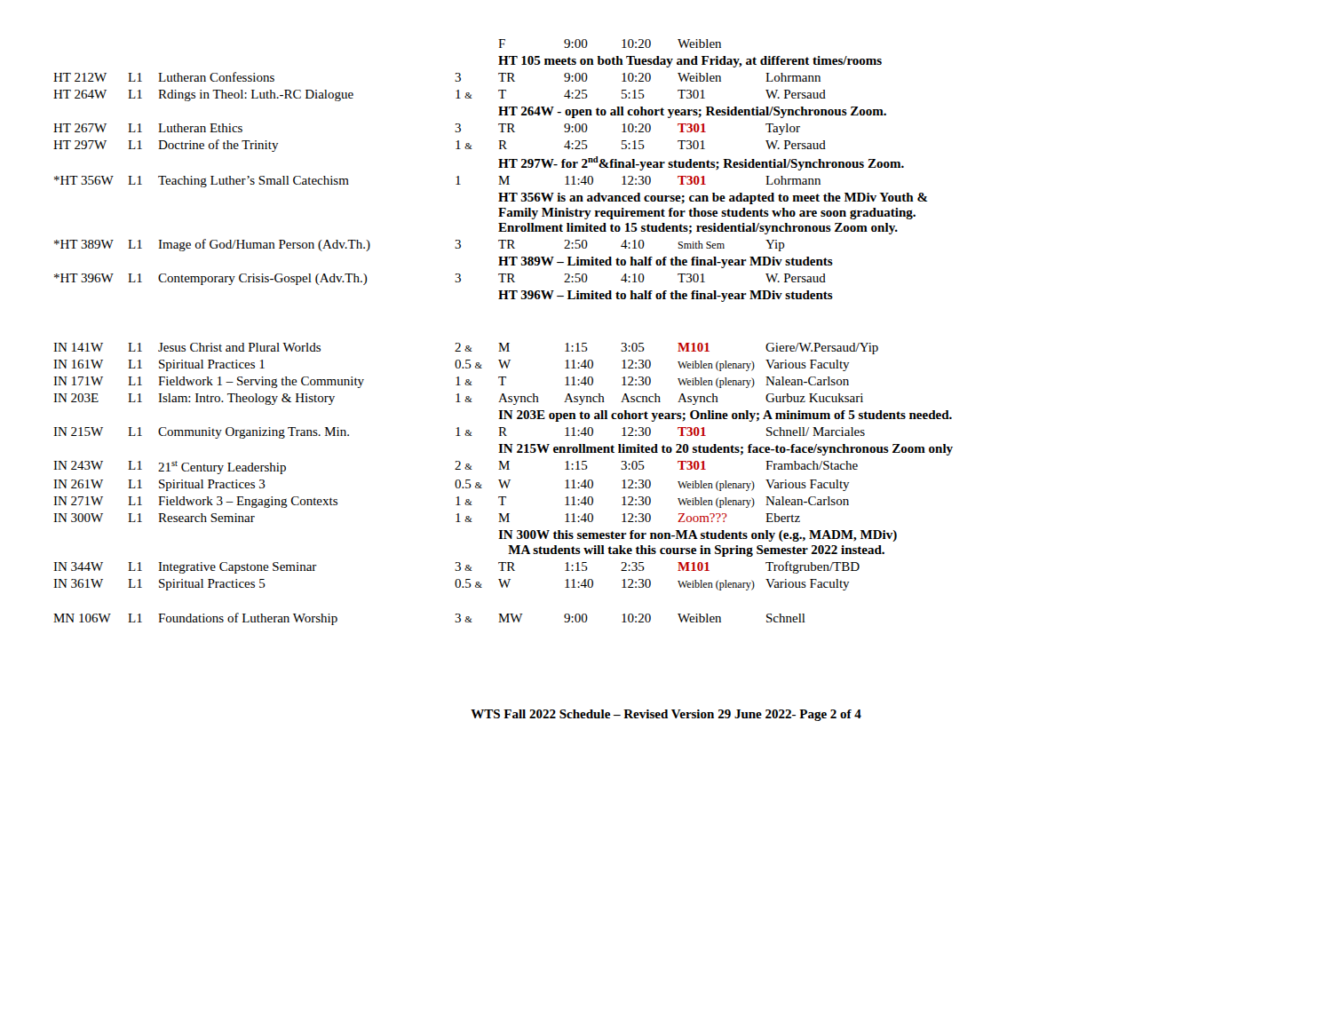| | | | | F | 9:00 | 10:20 | Weiblen | |
| | | | | HT 105 meets on both Tuesday and Friday, at different times/rooms |
| HT 212W | L1 | Lutheran Confessions | 3 | TR | 9:00 | 10:20 | Weiblen | Lohrmann |
| HT 264W | L1 | Rdings in Theol: Luth.-RC Dialogue | 1 & | T | 4:25 | 5:15 | T301 | W. Persaud |
| | | | | HT 264W - open to all cohort years; Residential/Synchronous Zoom. |
| HT 267W | L1 | Lutheran Ethics | 3 | TR | 9:00 | 10:20 | T301 | Taylor |
| HT 297W | L1 | Doctrine of the Trinity | 1 & | R | 4:25 | 5:15 | T301 | W. Persaud |
| | | | | HT 297W- for 2 nd &final-year students; Residential/Synchronous Zoom. |
| *HT 356W | L1 | Teaching Luther’s Small Catechism | 1 | M | 11:40 | 12:30 | T301 | Lohrmann |
| | | | | HT 356W is an advanced course; can be adapted to meet the MDiv Youth & Family Ministry requirement for those students who are soon graduating. Enrollment limited to 15 students; residential/synchronous Zoom only. |
| *HT 389W | L1 | Image of God/Human Person (Adv.Th.) | 3 | TR | 2:50 | 4:10 | Smith Sem | Yip |
| | | | | HT 389W – Limited to half of the final-year MDiv students |
| *HT 396W | L1 | Contemporary Crisis-Gospel (Adv.Th.) | 3 | TR | 2:50 | 4:10 | T301 | W. Persaud |
| | | | | HT 396W – Limited to half of the final-year MDiv students |
| IN 141W | L1 | Jesus Christ and Plural Worlds | 2 & | M | 1:15 | 3:05 | M101 | Giere/W.Persaud/Yip |
| IN 161W | L1 | Spiritual Practices 1 | 0.5 & | W | 11:40 | 12:30 | Weiblen (plenary) | Various Faculty |
| IN 171W | L1 | Fieldwork 1 – Serving the Community | 1 & | T | 11:40 | 12:30 | Weiblen (plenary) | Nalean-Carlson |
| IN 203E | L1 | Islam: Intro. Theology & History | 1 & | Asynch | Asynch | Ascnch | Asynch | Gurbuz Kucuksari |
| | | | | IN 203E open to all cohort years; Online only; A minimum of 5 students needed. |
| IN 215W | L1 | Community Organizing Trans. Min. | 1 & | R | 11:40 | 12:30 | T301 | Schnell/ Marciales |
| | | | | IN 215W enrollment limited to 20 students; face-to-face/synchronous Zoom only |
| IN 243W | L1 | 21 st Century Leadership | 2 & | M | 1:15 | 3:05 | T301 | Frambach/Stache |
| IN 261W | L1 | Spiritual Practices 3 | 0.5 & | W | 11:40 | 12:30 | Weiblen (plenary) | Various Faculty |
| IN 271W | L1 | Fieldwork 3 – Engaging Contexts | 1 & | T | 11:40 | 12:30 | Weiblen (plenary) | Nalean-Carlson |
| IN 300W | L1 | Research Seminar | 1 & | M | 11:40 | 12:30 | Zoom??? | Ebertz |
| | | | | IN 300W this semester for non-MA students only (e.g., MADM, MDiv) MA students will take this course in Spring Semester 2022 instead. |
| IN 344W | L1 | Integrative Capstone Seminar | 3 & | TR | 1:15 | 2:35 | M101 | Troftgruben/TBD |
| IN 361W | L1 | Spiritual Practices 5 | 0.5 & | W | 11:40 | 12:30 | Weiblen (plenary) | Various Faculty |
| MN 106W | L1 | Foundations of Lutheran Worship | 3 & | MW | 9:00 | 10:20 | Weiblen | Schnell |
WTS Fall 2022 Schedule – Revised Version 29 June 2022- Page 2 of 4